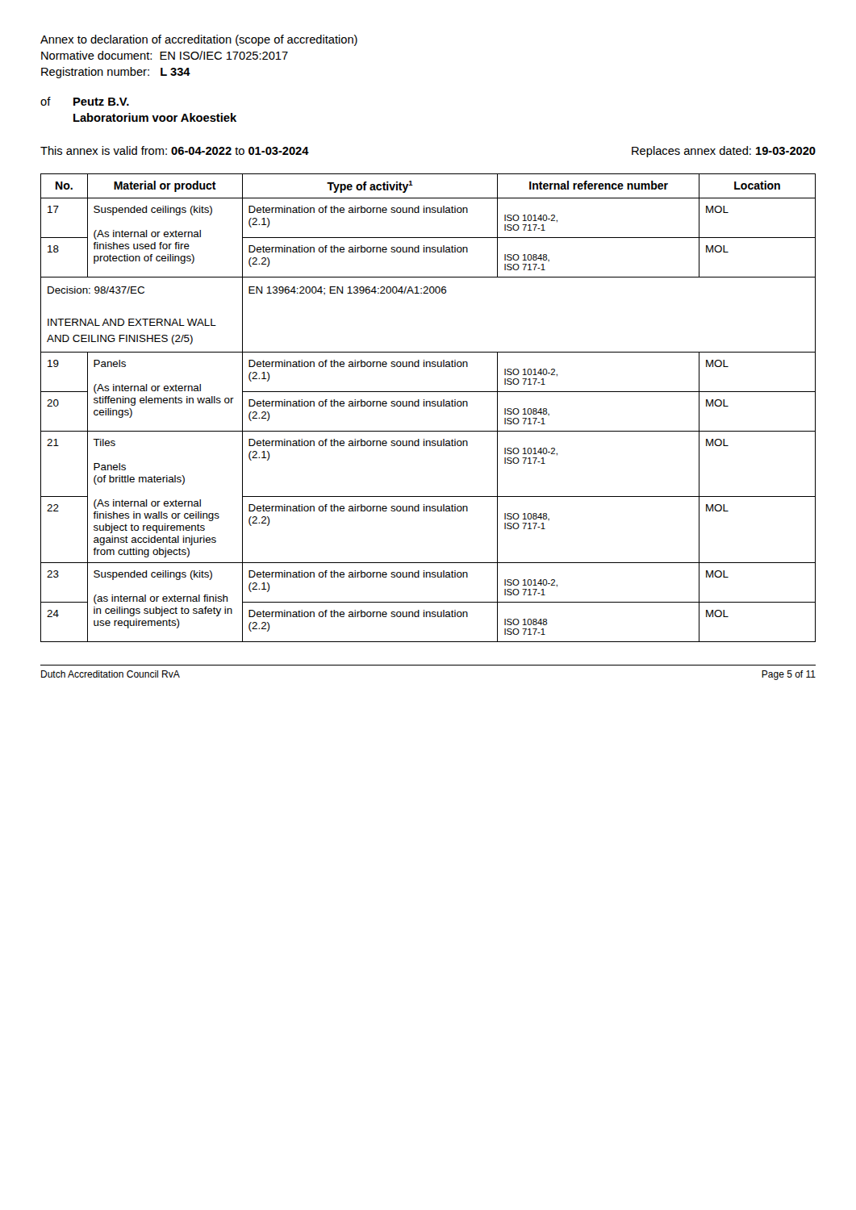Annex to declaration of accreditation (scope of accreditation)
Normative document: EN ISO/IEC 17025:2017
Registration number: L 334
of Peutz B.V.
Laboratorium voor Akoestiek
This annex is valid from: 06-04-2022 to 01-03-2024 Replaces annex dated: 19-03-2020
| No. | Material or product | Type of activity 1 | Internal reference number | Location |
| --- | --- | --- | --- | --- |
| 17 | Suspended ceilings (kits) (As internal or external finishes used for fire protection of ceilings) | Determination of the airborne sound insulation (2.1) | ISO 10140-2, ISO 717-1 | MOL |
| 18 | Determination of the airborne sound insulation (2.2) | ISO 10848, ISO 717-1 | MOL |
| Decision: 98/437/EC INTERNAL AND EXTERNAL WALL AND CEILING FINISHES (2/5) | EN 13964:2004; EN 13964:2004/A1:2006 |
| 19 | Panels (As internal or external stiffening elements in walls or ceilings) | Determination of the airborne sound insulation (2.1) | ISO 10140-2, ISO 717-1 | MOL |
| 20 | Determination of the airborne sound insulation (2.2) | ISO 10848, ISO 717-1 | MOL |
| 21 | Tiles Panels (of brittle materials) (As internal or external finishes in walls or ceilings subject to requirements against accidental injuries from cutting objects) | Determination of the airborne sound insulation (2.1) | ISO 10140-2, ISO 717-1 | MOL |
| 22 | Determination of the airborne sound insulation (2.2) | ISO 10848, ISO 717-1 | MOL |
| 23 | Suspended ceilings (kits) (as internal or external finish in ceilings subject to safety in use requirements) | Determination of the airborne sound insulation (2.1) | ISO 10140-2, ISO 717-1 | MOL |
| 24 | Determination of the airborne sound insulation (2.2) | ISO 10848 ISO 717-1 | MOL |
Dutch Accreditation Council RvA Page 5 of 11